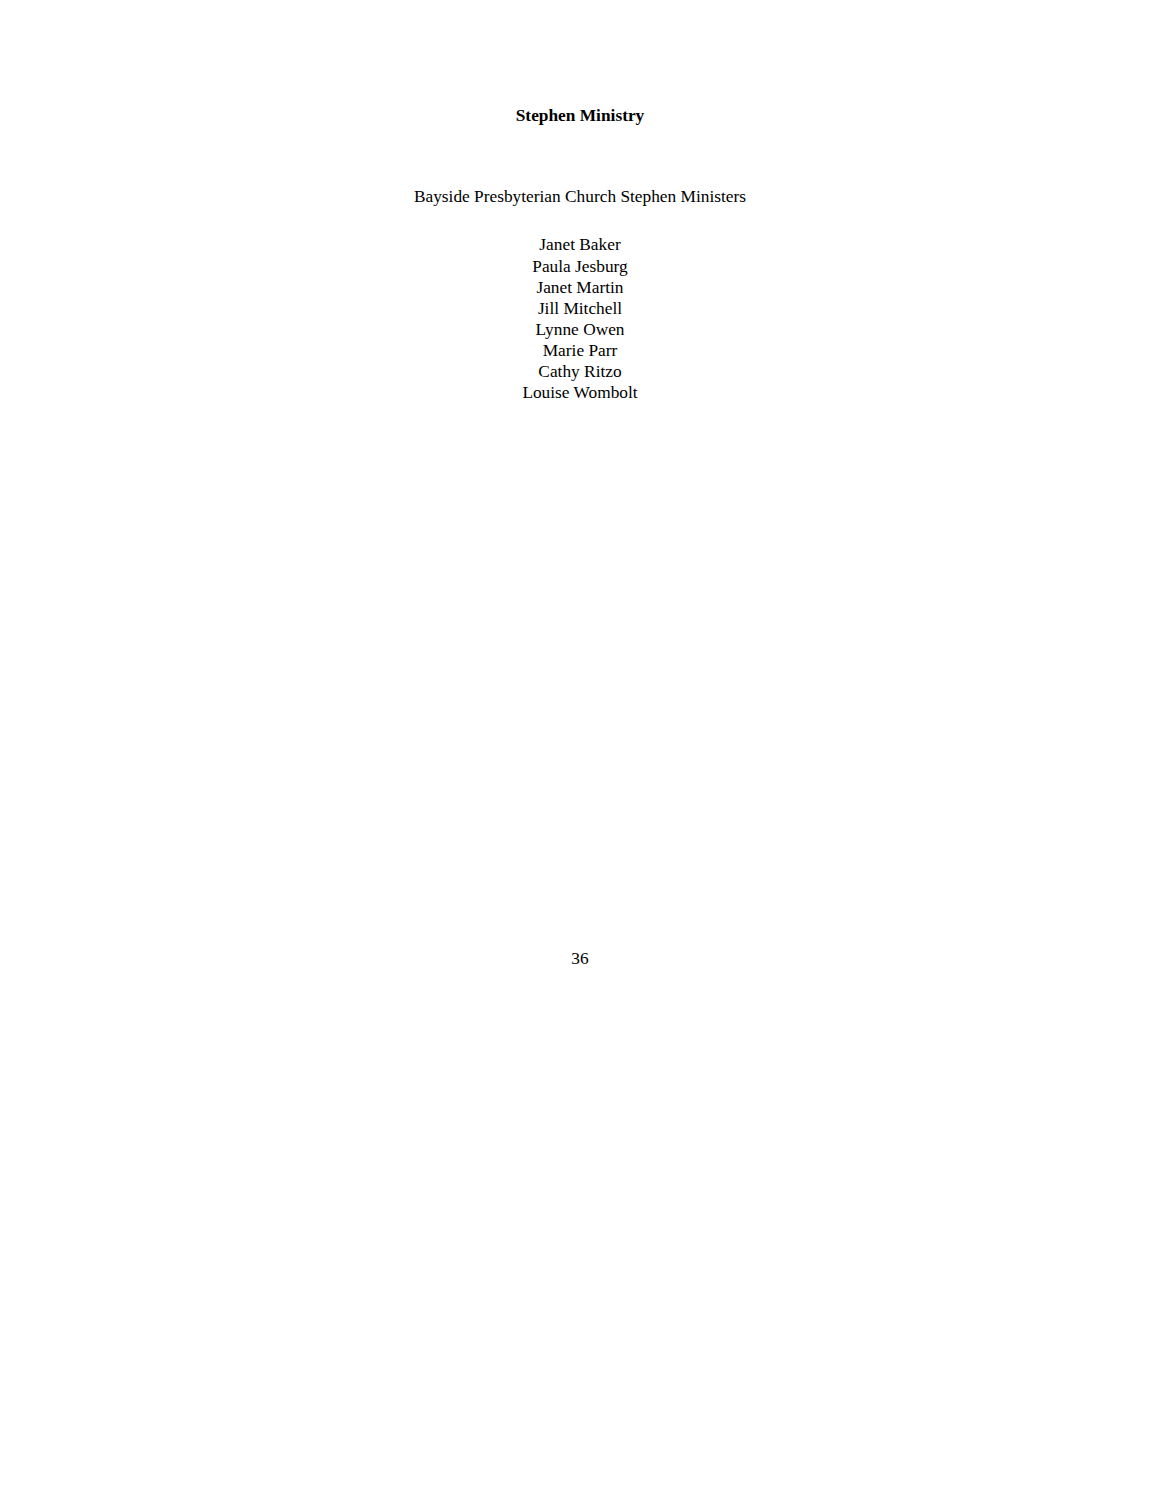Stephen Ministry
Bayside Presbyterian Church Stephen Ministers
Janet Baker
Paula Jesburg
Janet Martin
Jill Mitchell
Lynne Owen
Marie Parr
Cathy Ritzo
Louise Wombolt
36